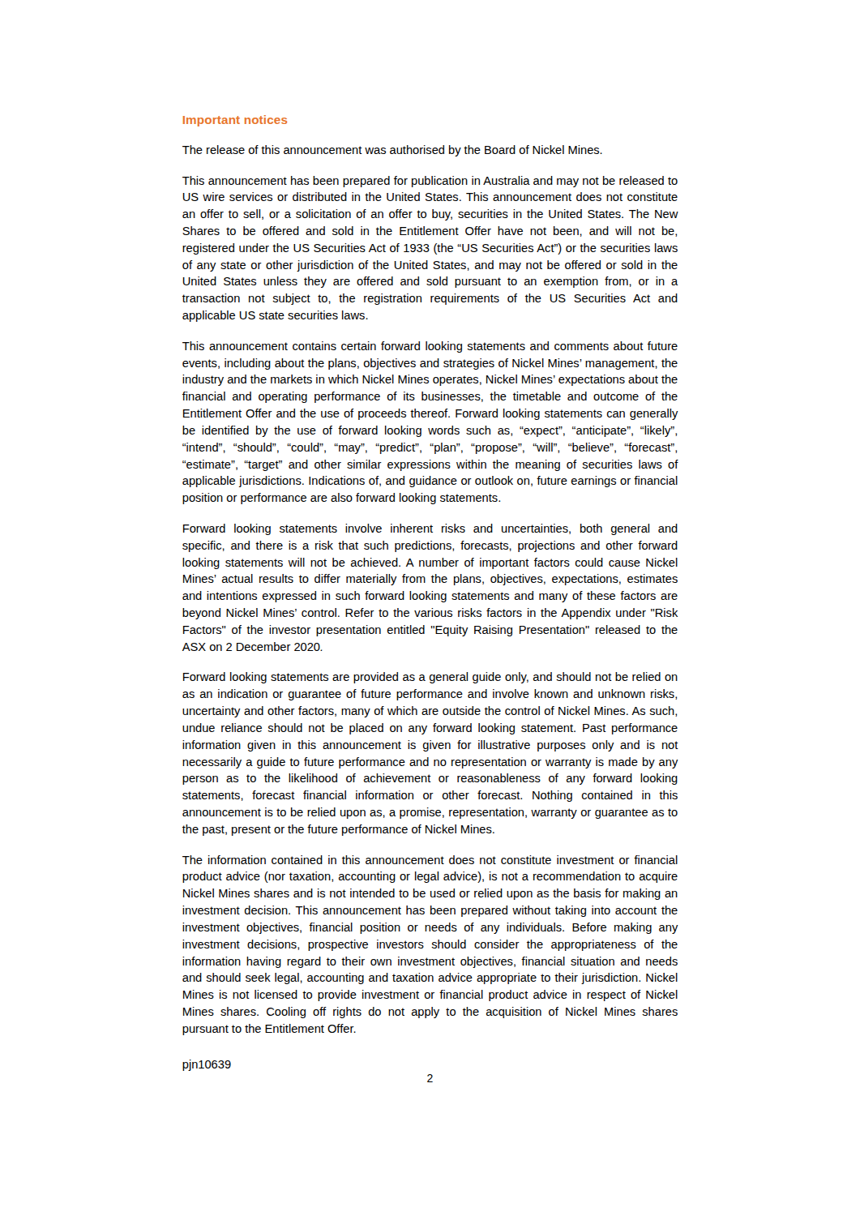Important notices
The release of this announcement was authorised by the Board of Nickel Mines.
This announcement has been prepared for publication in Australia and may not be released to US wire services or distributed in the United States. This announcement does not constitute an offer to sell, or a solicitation of an offer to buy, securities in the United States. The New Shares to be offered and sold in the Entitlement Offer have not been, and will not be, registered under the US Securities Act of 1933 (the “US Securities Act”) or the securities laws of any state or other jurisdiction of the United States, and may not be offered or sold in the United States unless they are offered and sold pursuant to an exemption from, or in a transaction not subject to, the registration requirements of the US Securities Act and applicable US state securities laws.
This announcement contains certain forward looking statements and comments about future events, including about the plans, objectives and strategies of Nickel Mines’ management, the industry and the markets in which Nickel Mines operates, Nickel Mines’ expectations about the financial and operating performance of its businesses, the timetable and outcome of the Entitlement Offer and the use of proceeds thereof. Forward looking statements can generally be identified by the use of forward looking words such as, “expect”, “anticipate”, “likely”, “intend”, “should”, “could”, “may”, “predict”, “plan”, “propose”, “will”, “believe”, “forecast”, “estimate”, “target” and other similar expressions within the meaning of securities laws of applicable jurisdictions. Indications of, and guidance or outlook on, future earnings or financial position or performance are also forward looking statements.
Forward looking statements involve inherent risks and uncertainties, both general and specific, and there is a risk that such predictions, forecasts, projections and other forward looking statements will not be achieved. A number of important factors could cause Nickel Mines’ actual results to differ materially from the plans, objectives, expectations, estimates and intentions expressed in such forward looking statements and many of these factors are beyond Nickel Mines’ control. Refer to the various risks factors in the Appendix under "Risk Factors" of the investor presentation entitled "Equity Raising Presentation" released to the ASX on 2 December 2020.
Forward looking statements are provided as a general guide only, and should not be relied on as an indication or guarantee of future performance and involve known and unknown risks, uncertainty and other factors, many of which are outside the control of Nickel Mines. As such, undue reliance should not be placed on any forward looking statement. Past performance information given in this announcement is given for illustrative purposes only and is not necessarily a guide to future performance and no representation or warranty is made by any person as to the likelihood of achievement or reasonableness of any forward looking statements, forecast financial information or other forecast. Nothing contained in this announcement is to be relied upon as, a promise, representation, warranty or guarantee as to the past, present or the future performance of Nickel Mines.
The information contained in this announcement does not constitute investment or financial product advice (nor taxation, accounting or legal advice), is not a recommendation to acquire Nickel Mines shares and is not intended to be used or relied upon as the basis for making an investment decision. This announcement has been prepared without taking into account the investment objectives, financial position or needs of any individuals. Before making any investment decisions, prospective investors should consider the appropriateness of the information having regard to their own investment objectives, financial situation and needs and should seek legal, accounting and taxation advice appropriate to their jurisdiction. Nickel Mines is not licensed to provide investment or financial product advice in respect of Nickel Mines shares. Cooling off rights do not apply to the acquisition of Nickel Mines shares pursuant to the Entitlement Offer.
pjn10639
2